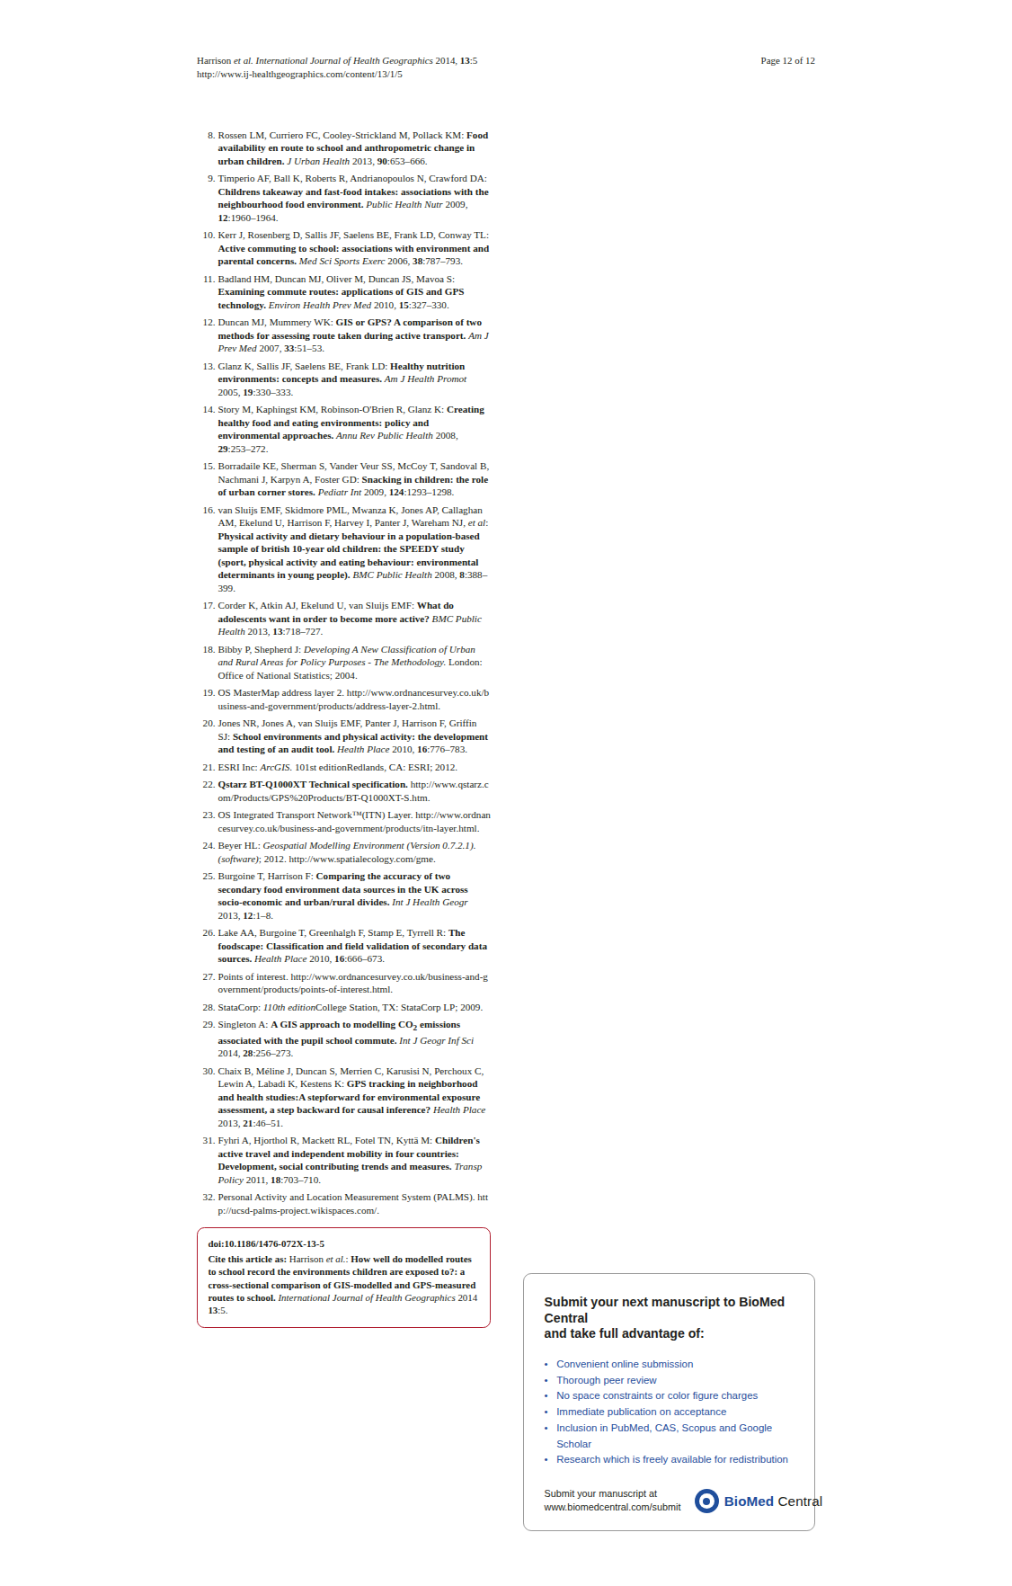Harrison et al. International Journal of Health Geographics 2014, 13:5
http://www.ij-healthgeographics.com/content/13/1/5
Page 12 of 12
Rossen LM, Curriero FC, Cooley-Strickland M, Pollack KM: Food availability en route to school and anthropometric change in urban children. J Urban Health 2013, 90:653–666.
Timperio AF, Ball K, Roberts R, Andrianopoulos N, Crawford DA: Childrens takeaway and fast-food intakes: associations with the neighbourhood food environment. Public Health Nutr 2009, 12:1960–1964.
Kerr J, Rosenberg D, Sallis JF, Saelens BE, Frank LD, Conway TL: Active commuting to school: associations with environment and parental concerns. Med Sci Sports Exerc 2006, 38:787–793.
Badland HM, Duncan MJ, Oliver M, Duncan JS, Mavoa S: Examining commute routes: applications of GIS and GPS technology. Environ Health Prev Med 2010, 15:327–330.
Duncan MJ, Mummery WK: GIS or GPS? A comparison of two methods for assessing route taken during active transport. Am J Prev Med 2007, 33:51–53.
Glanz K, Sallis JF, Saelens BE, Frank LD: Healthy nutrition environments: concepts and measures. Am J Health Promot 2005, 19:330–333.
Story M, Kaphingst KM, Robinson-O'Brien R, Glanz K: Creating healthy food and eating environments: policy and environmental approaches. Annu Rev Public Health 2008, 29:253–272.
Borradaile KE, Sherman S, Vander Veur SS, McCoy T, Sandoval B, Nachmani J, Karpyn A, Foster GD: Snacking in children: the role of urban corner stores. Pediatr Int 2009, 124:1293–1298.
van Sluijs EMF, Skidmore PML, Mwanza K, Jones AP, Callaghan AM, Ekelund U, Harrison F, Harvey I, Panter J, Wareham NJ, et al: Physical activity and dietary behaviour in a population-based sample of british 10-year old children: the SPEEDY study (sport, physical activity and eating behaviour: environmental determinants in young people). BMC Public Health 2008, 8:388–399.
Corder K, Atkin AJ, Ekelund U, van Sluijs EMF: What do adolescents want in order to become more active? BMC Public Health 2013, 13:718–727.
Bibby P, Shepherd J: Developing A New Classification of Urban and Rural Areas for Policy Purposes - The Methodology. London: Office of National Statistics; 2004.
OS MasterMap address layer 2. http://www.ordnancesurvey.co.uk/business-and-government/products/address-layer-2.html.
Jones NR, Jones A, van Sluijs EMF, Panter J, Harrison F, Griffin SJ: School environments and physical activity: the development and testing of an audit tool. Health Place 2010, 16:776–783.
ESRI Inc: ArcGIS. 101st editionRedlands, CA: ESRI; 2012.
Qstarz BT-Q1000XT Technical specification. http://www.qstarz.com/Products/GPS%20Products/BT-Q1000XT-S.htm.
OS Integrated Transport Network™(ITN) Layer. http://www.ordnancesurvey.co.uk/business-and-government/products/itn-layer.html.
Beyer HL: Geospatial Modelling Environment (Version 0.7.2.1). (software); 2012. http://www.spatialecology.com/gme.
Burgoine T, Harrison F: Comparing the accuracy of two secondary food environment data sources in the UK across socio-economic and urban/rural divides. Int J Health Geogr 2013, 12:1–8.
Lake AA, Burgoine T, Greenhalgh F, Stamp E, Tyrrell R: The foodscape: Classification and field validation of secondary data sources. Health Place 2010, 16:666–673.
Points of interest. http://www.ordnancesurvey.co.uk/business-and-government/products/points-of-interest.html.
StataCorp: 110th edition College Station, TX: StataCorp LP; 2009.
Singleton A: A GIS approach to modelling CO2 emissions associated with the pupil school commute. Int J Geogr Inf Sci 2014, 28:256–273.
Chaix B, Méline J, Duncan S, Merrien C, Karusisi N, Perchoux C, Lewin A, Labadi K, Kestens K: GPS tracking in neighborhood and health studies:A stepforward for environmental exposure assessment, a step backward for causal inference? Health Place 2013, 21:46–51.
Fyhri A, Hjorthol R, Mackett RL, Fotel TN, Kyttä M: Children's active travel and independent mobility in four countries: Development, social contributing trends and measures. Transp Policy 2011, 18:703–710.
Personal Activity and Location Measurement System (PALMS). http://ucsd-palms-project.wikispaces.com/.
doi:10.1186/1476-072X-13-5
Cite this article as: Harrison et al.: How well do modelled routes to school record the environments children are exposed to?: a cross-sectional comparison of GIS-modelled and GPS-measured routes to school. International Journal of Health Geographics 2014 13:5.
Submit your next manuscript to BioMed Central
and take full advantage of:
Convenient online submission
Thorough peer review
No space constraints or color figure charges
Immediate publication on acceptance
Inclusion in PubMed, CAS, Scopus and Google Scholar
Research which is freely available for redistribution
Submit your manuscript at
www.biomedcentral.com/submit
Bio Med Central